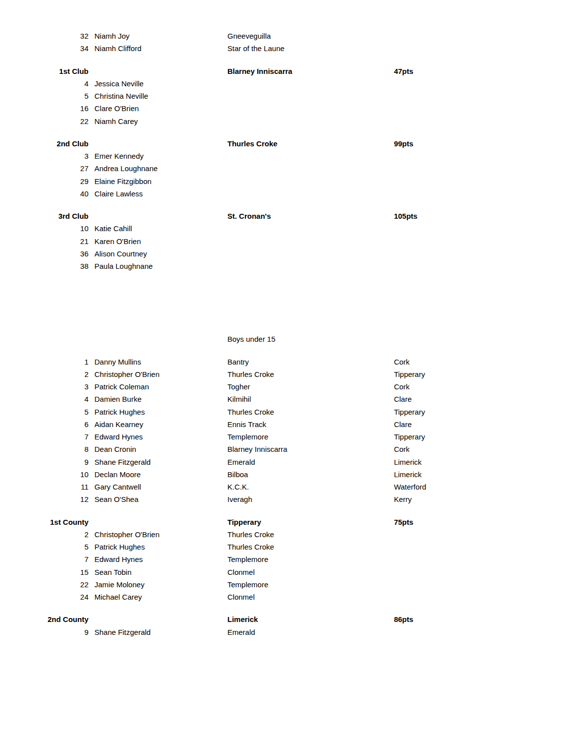| 32 | Niamh Joy | Gneeveguilla | |
| 34 | Niamh Clifford | Star of the Laune | |
| 1st Club | | Blarney Inniscarra | 47pts |
| 4 | Jessica Neville | | |
| 5 | Christina Neville | | |
| 16 | Clare O'Brien | | |
| 22 | Niamh Carey | | |
| 2nd Club | | Thurles Croke | 99pts |
| 3 | Emer Kennedy | | |
| 27 | Andrea Loughnane | | |
| 29 | Elaine Fitzgibbon | | |
| 40 | Claire Lawless | | |
| 3rd Club | | St. Cronan's | 105pts |
| 10 | Katie Cahill | | |
| 21 | Karen O'Brien | | |
| 36 | Alison Courtney | | |
| 38 | Paula Loughnane | | |
| | | Boys under 15 | |
| 1 | Danny Mullins | Bantry | Cork |
| 2 | Christopher O'Brien | Thurles Croke | Tipperary |
| 3 | Patrick Coleman | Togher | Cork |
| 4 | Damien Burke | Kilmihil | Clare |
| 5 | Patrick Hughes | Thurles Croke | Tipperary |
| 6 | Aidan Kearney | Ennis Track | Clare |
| 7 | Edward Hynes | Templemore | Tipperary |
| 8 | Dean Cronin | Blarney Inniscarra | Cork |
| 9 | Shane Fitzgerald | Emerald | Limerick |
| 10 | Declan Moore | Bilboa | Limerick |
| 11 | Gary Cantwell | K.C.K. | Waterford |
| 12 | Sean O'Shea | Iveragh | Kerry |
| 1st County | | Tipperary | 75pts |
| 2 | Christopher O'Brien | Thurles Croke | |
| 5 | Patrick Hughes | Thurles Croke | |
| 7 | Edward Hynes | Templemore | |
| 15 | Sean Tobin | Clonmel | |
| 22 | Jamie Moloney | Templemore | |
| 24 | Michael Carey | Clonmel | |
| 2nd County | | Limerick | 86pts |
| 9 | Shane Fitzgerald | Emerald | |